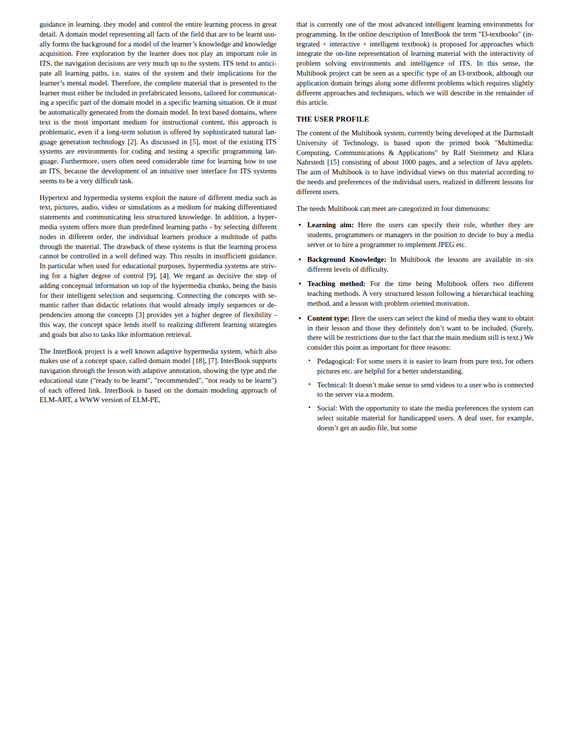guidance in learning, they model and control the entire learning process in great detail. A domain model representing all facts of the field that are to be learnt usually forms the background for a model of the learner’s knowledge and knowledge acquisition. Free exploration by the learner does not play an important role in ITS, the navigation decisions are very much up to the system. ITS tend to anticipate all learning paths, i.e. states of the system and their implications for the learner’s mental model. Therefore, the complete material that is presented to the learner must either be included in prefabricated lessons, tailored for communicating a specific part of the domain model in a specific learning situation. Or it must be automatically generated from the domain model. In text based domains, where text is the most important medium for instructional content, this approach is problematic, even if a long-term solution is offered by sophisticated natural language generation technology [2]. As discussed in [5], most of the existing ITS systems are environments for coding and testing a specific programming language. Furthermore, users often need considerable time for learning how to use an ITS, because the development of an intuitive user interface for ITS systems seems to be a very difficult task.
Hypertext and hypermedia systems exploit the nature of different media such as text, pictures, audio, video or simulations as a medium for making differentiated statements and communicating less structured knowledge. In addition, a hypermedia system offers more than predefined learning paths - by selecting different nodes in different order, the individual learners produce a multitude of paths through the material. The drawback of these systems is that the learning process cannot be controlled in a well defined way. This results in insufficient guidance. In particular when used for educational purposes, hypermedia systems are striving for a higher degree of control [9], [4]. We regard as decisive the step of adding conceptual information on top of the hypermedia chunks, being the basis for their intelligent selection and sequencing. Connecting the concepts with semantic rather than didactic relations that would already imply sequences or dependencies among the concepts [3] provides yet a higher degree of flexibility - this way, the concept space lends itself to realizing different learning strategies and goals but also to tasks like information retrieval.
The InterBook project is a well known adaptive hypermedia system, which also makes use of a concept space, called domain model [18], [7]. InterBook supports navigation through the lesson with adaptive annotation, showing the type and the educational state ("ready to be learnt", "recommended", "not ready to be learnt") of each offered link. InterBook is based on the domain modeling approach of ELM-ART, a WWW version of ELM-PE,
that is currently one of the most advanced intelligent learning environments for programming. In the online description of InterBook the term "I3-textbooks" (integrated + interactive + intelligent textbook) is proposed for approaches which integrate the on-line representation of learning material with the interactivity of problem solving environments and intelligence of ITS. In this sense, the Multibook project can be seen as a specific type of an I3-textbook, although our application domain brings along some different problems which requires slightly different approaches and techniques, which we will describe in the remainder of this article.
The User Profile
The content of the Multibook system, currently being developed at the Darmstadt University of Technology, is based upon the printed book "Multimedia: Computing, Communications & Applications" by Ralf Steinmetz and Klara Nahrstedt [15] consisting of about 1000 pages, and a selection of Java applets. The aim of Multibook is to have individual views on this material according to the needs and preferences of the individual users, realized in different lessons for different users.
The needs Multibook can meet are categorized in four dimensions:
Learning aim: Here the users can specify their role, whether they are students, programmers or managers in the position to decide to buy a media server or to hire a programmer to implement JPEG etc.
Background Knowledge: In Multibook the lessons are available in six different levels of difficulty.
Teaching method: For the time being Multibook offers two different teaching methods. A very structured lesson following a hierarchical teaching method, and a lesson with problem oriented motivation.
Content type: Here the users can select the kind of media they want to obtain in their lesson and those they definitely don’t want to be included. (Surely, there will be restrictions due to the fact that the main medium still is text.) We consider this point as important for three reasons:
Pedagogical: For some users it is easier to learn from pure text, for others pictures etc. are helpful for a better understanding.
Technical: It doesn’t make sense to send videos to a user who is connected to the server via a modem.
Social: With the opportunity to state the media preferences the system can select suitable material for handicapped users. A deaf user, for example, doesn’t get an audio file, but some